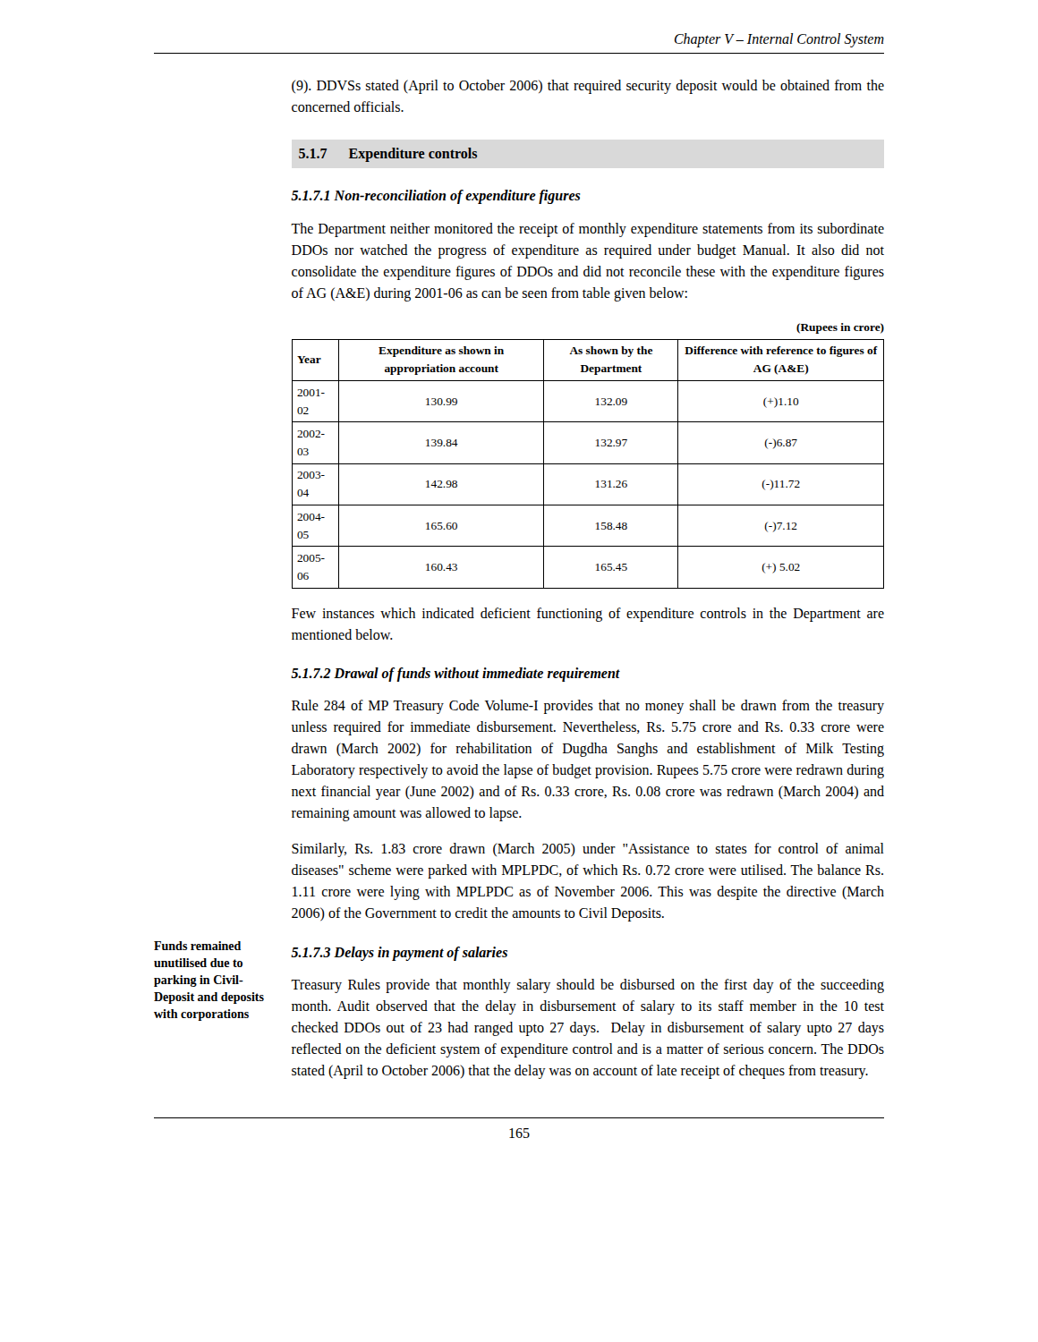Chapter V – Internal Control System
(9). DDVSs stated (April to October 2006) that required security deposit would be obtained from the concerned officials.
5.1.7 Expenditure controls
5.1.7.1 Non-reconciliation of expenditure figures
The Department neither monitored the receipt of monthly expenditure statements from its subordinate DDOs nor watched the progress of expenditure as required under budget Manual. It also did not consolidate the expenditure figures of DDOs and did not reconcile these with the expenditure figures of AG (A&E) during 2001-06 as can be seen from table given below:
(Rupees in crore)
| Year | Expenditure as shown in appropriation account | As shown by the Department | Difference with reference to figures of AG (A&E) |
| --- | --- | --- | --- |
| 2001-02 | 130.99 | 132.09 | (+)1.10 |
| 2002-03 | 139.84 | 132.97 | (-)6.87 |
| 2003-04 | 142.98 | 131.26 | (-)11.72 |
| 2004-05 | 165.60 | 158.48 | (-)7.12 |
| 2005-06 | 160.43 | 165.45 | (+) 5.02 |
Few instances which indicated deficient functioning of expenditure controls in the Department are mentioned below.
5.1.7.2 Drawal of funds without immediate requirement
Rule 284 of MP Treasury Code Volume-I provides that no money shall be drawn from the treasury unless required for immediate disbursement. Nevertheless, Rs. 5.75 crore and Rs. 0.33 crore were drawn (March 2002) for rehabilitation of Dugdha Sanghs and establishment of Milk Testing Laboratory respectively to avoid the lapse of budget provision. Rupees 5.75 crore were redrawn during next financial year (June 2002) and of Rs. 0.33 crore, Rs. 0.08 crore was redrawn (March 2004) and remaining amount was allowed to lapse.
Similarly, Rs. 1.83 crore drawn (March 2005) under "Assistance to states for control of animal diseases" scheme were parked with MPLPDC, of which Rs. 0.72 crore were utilised. The balance Rs. 1.11 crore were lying with MPLPDC as of November 2006. This was despite the directive (March 2006) of the Government to credit the amounts to Civil Deposits.
5.1.7.3 Delays in payment of salaries
Treasury Rules provide that monthly salary should be disbursed on the first day of the succeeding month. Audit observed that the delay in disbursement of salary to its staff member in the 10 test checked DDOs out of 23 had ranged upto 27 days. Delay in disbursement of salary upto 27 days reflected on the deficient system of expenditure control and is a matter of serious concern. The DDOs stated (April to October 2006) that the delay was on account of late receipt of cheques from treasury.
Funds remained unutilised due to parking in Civil-Deposit and deposits with corporations
165